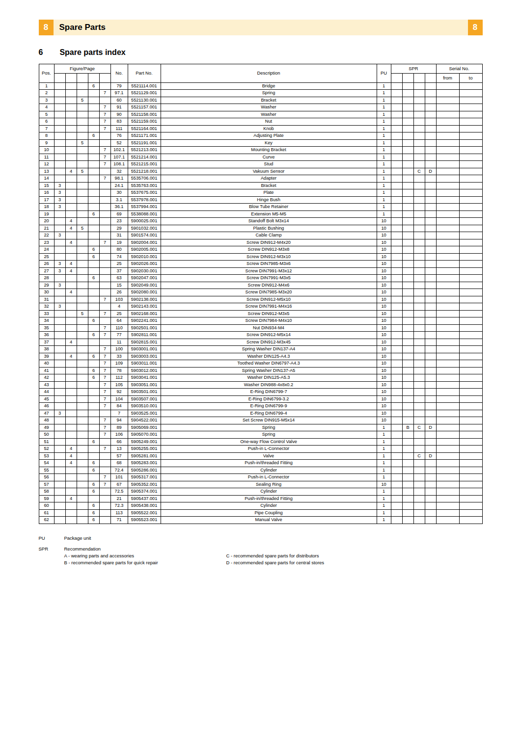8
Spare Parts
8
6 Spare parts index
| Pos. | Figure/Page | No. | Part No. | Description | PU | SPR | Serial No. |
| --- | --- | --- | --- | --- | --- | --- | --- |
| | | | | | | | | | from | to |
| 1 | | | | 6 | | 79 | 5521114.001 | Bridge | 1 | | | | | | |
| 2 | | | | | 7 | 97.1 | 5521129.001 | Spring | 1 | | | | | | |
| 3 | | | 5 | | | 60 | 5521130.001 | Bracket | 1 | | | | | | |
| 4 | | | | | 7 | 91 | 5521157.001 | Washer | 1 | | | | | | |
| 5 | | | | | 7 | 90 | 5521158.001 | Washer | 1 | | | | | | |
| 6 | | | | | 7 | 83 | 5521159.001 | Nut | 1 | | | | | | |
| 7 | | | | | 7 | 111 | 5521164.001 | Knob | 1 | | | | | | |
| 8 | | | | 6 | | 76 | 5521171.001 | Adjusting Plate | 1 | | | | | | |
| 9 | | | 5 | | | 52 | 5521191.001 | Key | 1 | | | | | | |
| 10 | | | | | 7 | 102.1 | 5521213.001 | Mounting Bracket | 1 | | | | | | |
| 11 | | | | | 7 | 107.1 | 5521214.001 | Curve | 1 | | | | | | |
| 12 | | | | | 7 | 108.1 | 5521215.001 | Stud | 1 | | | | | | |
| 13 | | 4 | 5 | | | 32 | 5521218.001 | Vakuum Sensor | 1 | | | C | D | | |
| 14 | | | | | 7 | 98.1 | 5535706.001 | Adapter | 1 | | | | | | |
| 15 | 3 | | | | | 24.1 | 5535763.001 | Bracket | 1 | | | | | | |
| 16 | 3 | | | | | 30 | 5537675.001 | Plate | 1 | | | | | | |
| 17 | 3 | | | | | 3.1 | 5537978.001 | Hinge Bush | 1 | | | | | | |
| 18 | 3 | | | | | 36.1 | 5537994.001 | Blow Tube Retainer | 1 | | | | | | |
| 19 | | | | 6 | | 69 | 5538088.001 | Extension M5-M5 | 1 | | | | | | |
| 20 | | 4 | | | | 23 | 5900025.001 | Standoff Bolt M3x14 | 10 | | | | | | |
| 21 | | 4 | 5 | | | 29 | 5901032.001 | Plastic Bushing | 10 | | | | | | |
| 22 | 3 | | | | | 31 | 5901574.001 | Cable Clamp | 10 | | | | | | |
| 23 | | 4 | | | 7 | 19 | 5902004.001 | Screw DIN912-M4x20 | 10 | | | | | | |
| 24 | | | | 6 | | 80 | 5902005.001 | Screw DIN912-M3x8 | 10 | | | | | | |
| 25 | | | | 6 | | 74 | 5902010.001 | Screw DIN912-M3x10 | 10 | | | | | | |
| 26 | 3 | 4 | | | | 25 | 5902026.001 | Screw DIN7985-M3x6 | 10 | | | | | | |
| 27 | 3 | 4 | | | | 37 | 5902030.001 | Screw DIN7991-M3x12 | 10 | | | | | | |
| 28 | | | | 6 | | 63 | 5902047.001 | Screw DIN7991-M3x5 | 10 | | | | | | |
| 29 | 3 | | | | | 15 | 5902049.001 | Screw DIN912-M4x6 | 10 | | | | | | |
| 30 | | 4 | | | | 26 | 5902080.001 | Screw DIN7985-M3x20 | 10 | | | | | | |
| 31 | | | | | 7 | 103 | 5902138.001 | Screw DIN912-M5x10 | 10 | | | | | | |
| 32 | 3 | | | | | 4 | 5902143.001 | Screw DIN7991-M4x16 | 10 | | | | | | |
| 33 | | | 5 | | 7 | 25 | 5902168.001 | Screw DIN912-M3x5 | 10 | | | | | | |
| 34 | | | | 6 | | 64 | 5902241.001 | Screw DIN7984-M4x10 | 10 | | | | | | |
| 35 | | | | | 7 | 110 | 5902501.001 | Nut DIN934-M4 | 10 | | | | | | |
| 36 | | | | 6 | 7 | 77 | 5902811.001 | Screw DIN912-M5x14 | 10 | | | | | | |
| 37 | | 4 | | | | 11 | 5902815.001 | Screw DIN912-M3x45 | 10 | | | | | | |
| 38 | | | | | 7 | 100 | 5903001.001 | Spring Washer DIN137-A4 | 10 | | | | | | |
| 39 | | 4 | | 6 | 7 | 33 | 5903003.001 | Washer DIN125-A4.3 | 10 | | | | | | |
| 40 | | | | | 7 | 109 | 5903011.001 | Toothed Washer DIN6797-A4.3 | 10 | | | | | | |
| 41 | | | | 6 | 7 | 78 | 5903012.001 | Spring Washer DIN137-A5 | 10 | | | | | | |
| 42 | | | | 6 | 7 | 112 | 5903041.001 | Washer DIN125-A5.3 | 10 | | | | | | |
| 43 | | | | | 7 | 105 | 5903051.001 | Washer DIN988-4x8x0.2 | 10 | | | | | | |
| 44 | | | | | 7 | 92 | 5903501.001 | E-Ring DIN6799-7 | 10 | | | | | | |
| 45 | | | | | 7 | 104 | 5903507.001 | E-Ring DIN6799-3.2 | 10 | | | | | | |
| 46 | | | | | 7 | 84 | 5903510.001 | E-Ring DIN6799-9 | 10 | | | | | | |
| 47 | 3 | | | | | 7 | 5903525.001 | E-Ring DIN6799-4 | 10 | | | | | | |
| 48 | | | | | 7 | 94 | 5904522.001 | Set Screw DIN915-M5x14 | 10 | | | | | | |
| 49 | | | | | 7 | 89 | 5905069.001 | Spring | 1 | | B | C | D | | |
| 50 | | | | | 7 | 106 | 5905070.001 | Spring | 1 | | | | | | |
| 51 | | | | 6 | | 66 | 5905249.001 | One-way Flow Control Valve | 1 | | | | | | |
| 52 | | 4 | | | 7 | 13 | 5905255.001 | Push-in L-Connector | 1 | | | | | | |
| 53 | | 4 | | | | 57 | 5905281.001 | Valve | 1 | | | C | D | | |
| 54 | | 4 | | 6 | | 68 | 5905283.001 | Push-in/threaded Fitting | 1 | | | | | | |
| 55 | | | | 6 | | 72.4 | 5905286.001 | Cylinder | 1 | | | | | | |
| 56 | | | | | 7 | 101 | 5905317.001 | Push-in L-Connector | 1 | | | | | | |
| 57 | | | | 6 | 7 | 67 | 5905352.001 | Sealing Ring | 10 | | | | | | |
| 58 | | | | 6 | | 72.5 | 5905374.001 | Cylinder | 1 | | | | | | |
| 59 | | 4 | | | | 21 | 5905437.001 | Push-in/threaded Fitting | 1 | | | | | | |
| 60 | | | | 6 | | 72.3 | 5905438.001 | Cylinder | 1 | | | | | | |
| 61 | | | | 6 | | 113 | 5905522.001 | Pipe Coupling | 1 | | | | | | |
| 62 | | | | 6 | | 71 | 5905523.001 | Manual Valve | 1 | | | | | | |
PU
Package unit
SPR
Recommendation
A - wearing parts and accessories
C - recommended spare parts for distributors
B - recommended spare parts for quick repair
D - recommended spare parts for central stores